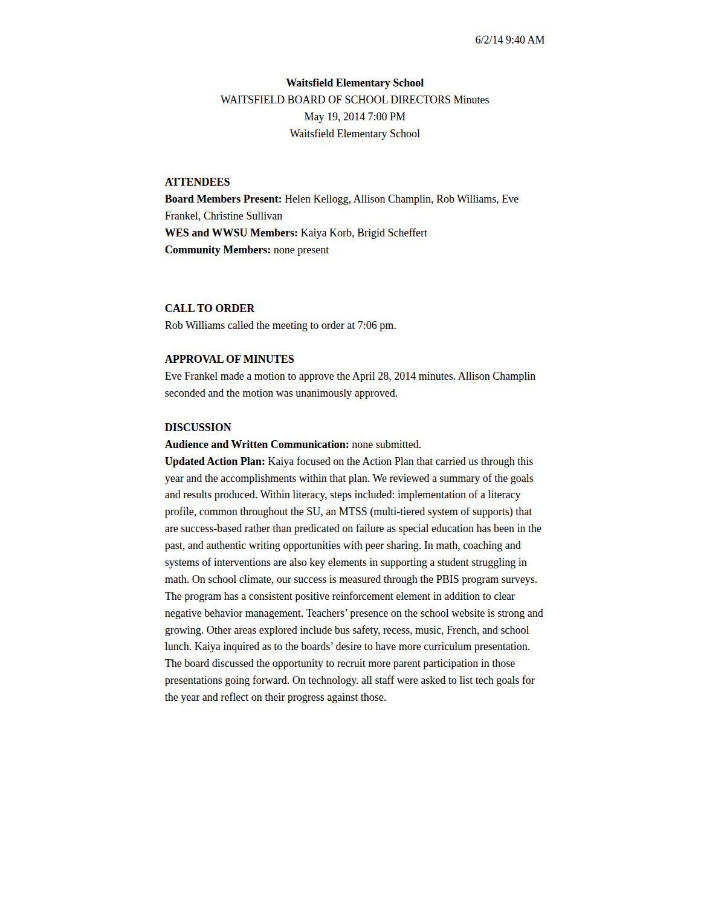6/2/14 9:40 AM
Waitsfield Elementary School
WAITSFIELD BOARD OF SCHOOL DIRECTORS Minutes
May 19, 2014 7:00 PM
Waitsfield Elementary School
Attendees
Board Members Present: Helen Kellogg, Allison Champlin, Rob Williams, Eve Frankel, Christine Sullivan
WES and WWSU Members: Kaiya Korb, Brigid Scheffert
Community Members: none present
Call to Order
Rob Williams called the meeting to order at 7:06 pm.
Approval of Minutes
Eve Frankel made a motion to approve the April 28, 2014 minutes. Allison Champlin seconded and the motion was unanimously approved.
Discussion
Audience and Written Communication: none submitted.
Updated Action Plan: Kaiya focused on the Action Plan that carried us through this year and the accomplishments within that plan. We reviewed a summary of the goals and results produced. Within literacy, steps included: implementation of a literacy profile, common throughout the SU, an MTSS (multi-tiered system of supports) that are success-based rather than predicated on failure as special education has been in the past, and authentic writing opportunities with peer sharing. In math, coaching and systems of interventions are also key elements in supporting a student struggling in math. On school climate, our success is measured through the PBIS program surveys. The program has a consistent positive reinforcement element in addition to clear negative behavior management. Teachers’ presence on the school website is strong and growing. Other areas explored include bus safety, recess, music, French, and school lunch. Kaiya inquired as to the boards’ desire to have more curriculum presentation. The board discussed the opportunity to recruit more parent participation in those presentations going forward. On technology. all staff were asked to list tech goals for the year and reflect on their progress against those.